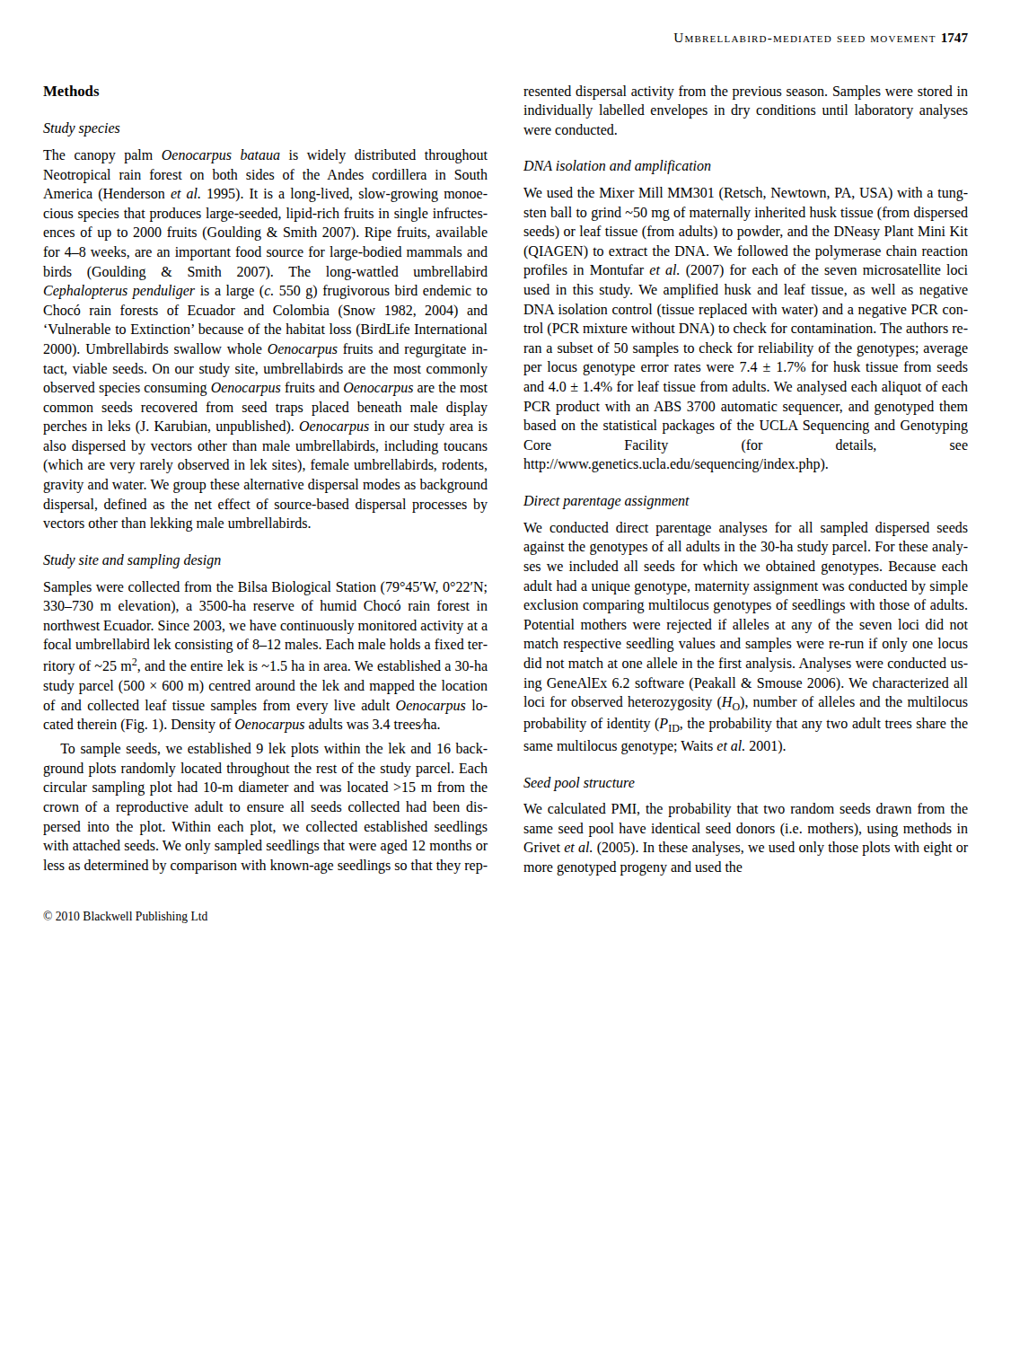Umbrellabird-mediated seed movement 1747
Methods
Study species
The canopy palm Oenocarpus bataua is widely distributed throughout Neotropical rain forest on both sides of the Andes cordillera in South America (Henderson et al. 1995). It is a long-lived, slow-growing monoecious species that produces large-seeded, lipid-rich fruits in single infructesences of up to 2000 fruits (Goulding & Smith 2007). Ripe fruits, available for 4–8 weeks, are an important food source for large-bodied mammals and birds (Goulding & Smith 2007). The long-wattled umbrellabird Cephalopterus penduliger is a large (c. 550 g) frugivorous bird endemic to Chocó rain forests of Ecuador and Colombia (Snow 1982, 2004) and ‘Vulnerable to Extinction’ because of the habitat loss (BirdLife International 2000). Umbrellabirds swallow whole Oenocarpus fruits and regurgitate intact, viable seeds. On our study site, umbrellabirds are the most commonly observed species consuming Oenocarpus fruits and Oenocarpus are the most common seeds recovered from seed traps placed beneath male display perches in leks (J. Karubian, unpublished). Oenocarpus in our study area is also dispersed by vectors other than male umbrellabirds, including toucans (which are very rarely observed in lek sites), female umbrellabirds, rodents, gravity and water. We group these alternative dispersal modes as background dispersal, defined as the net effect of source-based dispersal processes by vectors other than lekking male umbrellabirds.
Study site and sampling design
Samples were collected from the Bilsa Biological Station (79°45′W, 0°22′N; 330–730 m elevation), a 3500-ha reserve of humid Chocó rain forest in northwest Ecuador. Since 2003, we have continuously monitored activity at a focal umbrellabird lek consisting of 8–12 males. Each male holds a fixed territory of ~25 m2, and the entire lek is ~1.5 ha in area. We established a 30-ha study parcel (500 × 600 m) centred around the lek and mapped the location of and collected leaf tissue samples from every live adult Oenocarpus located therein (Fig. 1). Density of Oenocarpus adults was 3.4 trees∕ha.
To sample seeds, we established 9 lek plots within the lek and 16 background plots randomly located throughout the rest of the study parcel. Each circular sampling plot had 10-m diameter and was located >15 m from the crown of a reproductive adult to ensure all seeds collected had been dispersed into the plot. Within each plot, we collected established seedlings with attached seeds. We only sampled seedlings that were aged 12 months or less as determined by comparison with known-age seedlings so that they represented dispersal activity from the previous season. Samples were stored in individually labelled envelopes in dry conditions until laboratory analyses were conducted.
DNA isolation and amplification
We used the Mixer Mill MM301 (Retsch, Newtown, PA, USA) with a tungsten ball to grind ~50 mg of maternally inherited husk tissue (from dispersed seeds) or leaf tissue (from adults) to powder, and the DNeasy Plant Mini Kit (QIAGEN) to extract the DNA. We followed the polymerase chain reaction profiles in Montufar et al. (2007) for each of the seven microsatellite loci used in this study. We amplified husk and leaf tissue, as well as negative DNA isolation control (tissue replaced with water) and a negative PCR control (PCR mixture without DNA) to check for contamination. The authors re-ran a subset of 50 samples to check for reliability of the genotypes; average per locus genotype error rates were 7.4 ± 1.7% for husk tissue from seeds and 4.0 ± 1.4% for leaf tissue from adults. We analysed each aliquot of each PCR product with an ABS 3700 automatic sequencer, and genotyped them based on the statistical packages of the UCLA Sequencing and Genotyping Core Facility (for details, see http://www.genetics.ucla.edu/sequencing/index.php).
Direct parentage assignment
We conducted direct parentage analyses for all sampled dispersed seeds against the genotypes of all adults in the 30-ha study parcel. For these analyses we included all seeds for which we obtained genotypes. Because each adult had a unique genotype, maternity assignment was conducted by simple exclusion comparing multilocus genotypes of seedlings with those of adults. Potential mothers were rejected if alleles at any of the seven loci did not match respective seedling values and samples were re-run if only one locus did not match at one allele in the first analysis. Analyses were conducted using GeneAlEx 6.2 software (Peakall & Smouse 2006). We characterized all loci for observed heterozygosity (HO), number of alleles and the multilocus probability of identity (PID, the probability that any two adult trees share the same multilocus genotype; Waits et al. 2001).
Seed pool structure
We calculated PMI, the probability that two random seeds drawn from the same seed pool have identical seed donors (i.e. mothers), using methods in Grivet et al. (2005). In these analyses, we used only those plots with eight or more genotyped progeny and used the
© 2010 Blackwell Publishing Ltd